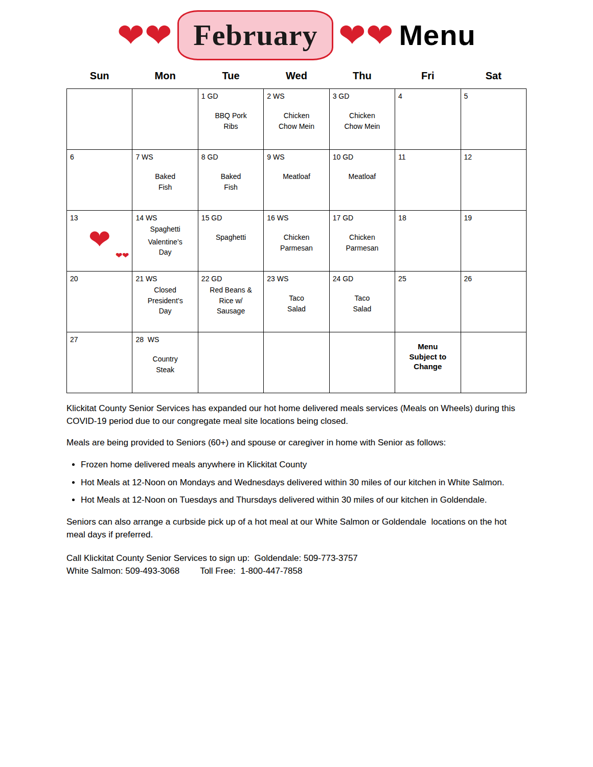❤❤ February ❤❤ Menu
| Sun | Mon | Tue | Wed | Thu | Fri | Sat |
| --- | --- | --- | --- | --- | --- | --- |
| | | 1 GD BBQ Pork Ribs | 2 WS Chicken Chow Mein | 3 GD Chicken Chow Mein | 4 | 5 |
| 6 | 7 WS Baked Fish | 8 GD Baked Fish | 9 WS Meatloaf | 10 GD Meatloaf | 11 | 12 |
| 13 ❤ ❤❤ | 14 WS Spaghetti Valentine’s Day | 15 GD Spaghetti | 16 WS Chicken Parmesan | 17 GD Chicken Parmesan | 18 | 19 |
| 20 | 21 WS Closed President’s Day | 22 GD Red Beans & Rice w/ Sausage | 23 WS Taco Salad | 24 GD Taco Salad | 25 | 26 |
| 27 | 28 WS Country Steak | | | | Menu Subject to Change | |
Klickitat County Senior Services has expanded our hot home delivered meals services (Meals on Wheels) during this COVID-19 period due to our congregate meal site locations being closed.
Meals are being provided to Seniors (60+) and spouse or caregiver in home with Senior as follows:
Frozen home delivered meals anywhere in Klickitat County
Hot Meals at 12-Noon on Mondays and Wednesdays delivered within 30 miles of our kitchen in White Salmon.
Hot Meals at 12-Noon on Tuesdays and Thursdays delivered within 30 miles of our kitchen in Goldendale.
Seniors can also arrange a curbside pick up of a hot meal at our White Salmon or Goldendale locations on the hot meal days if preferred.
Call Klickitat County Senior Services to sign up: Goldendale: 509-773-3757
White Salmon: 509-493-3068 Toll Free: 1-800-447-7858